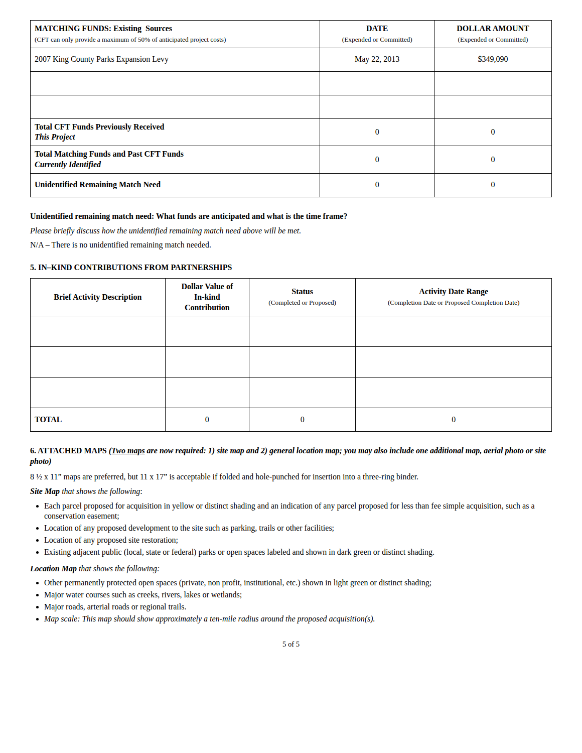| MATCHING FUNDS: Existing Sources (CFT can only provide a maximum of 50% of anticipated project costs) | DATE (Expended or Committed) | DOLLAR AMOUNT (Expended or Committed) |
| --- | --- | --- |
| 2007 King County Parks Expansion Levy | May 22, 2013 | $349,090 |
| Total CFT Funds Previously Received This Project | 0 | 0 |
| Total Matching Funds and Past CFT Funds Currently Identified | 0 | 0 |
| Unidentified Remaining Match Need | 0 | 0 |
Unidentified remaining match need: What funds are anticipated and what is the time frame?
Please briefly discuss how the unidentified remaining match need above will be met.
N/A – There is no unidentified remaining match needed.
5. IN–KIND CONTRIBUTIONS FROM PARTNERSHIPS
| Brief Activity Description | Dollar Value of In-kind Contribution | Status (Completed or Proposed) | Activity Date Range (Completion Date or Proposed Completion Date) |
| --- | --- | --- | --- |
| TOTAL | 0 | 0 | 0 |
6. ATTACHED MAPS (Two maps are now required: 1) site map and 2) general location map; you may also include one additional map, aerial photo or site photo)
8 ½ x 11” maps are preferred, but 11 x 17” is acceptable if folded and hole-punched for insertion into a three-ring binder.
Site Map that shows the following:
Each parcel proposed for acquisition in yellow or distinct shading and an indication of any parcel proposed for less than fee simple acquisition, such as a conservation easement;
Location of any proposed development to the site such as parking, trails or other facilities;
Location of any proposed site restoration;
Existing adjacent public (local, state or federal) parks or open spaces labeled and shown in dark green or distinct shading.
Location Map that shows the following:
Other permanently protected open spaces (private, non profit, institutional, etc.) shown in light green or distinct shading;
Major water courses such as creeks, rivers, lakes or wetlands;
Major roads, arterial roads or regional trails.
Map scale: This map should show approximately a ten-mile radius around the proposed acquisition(s).
5 of 5